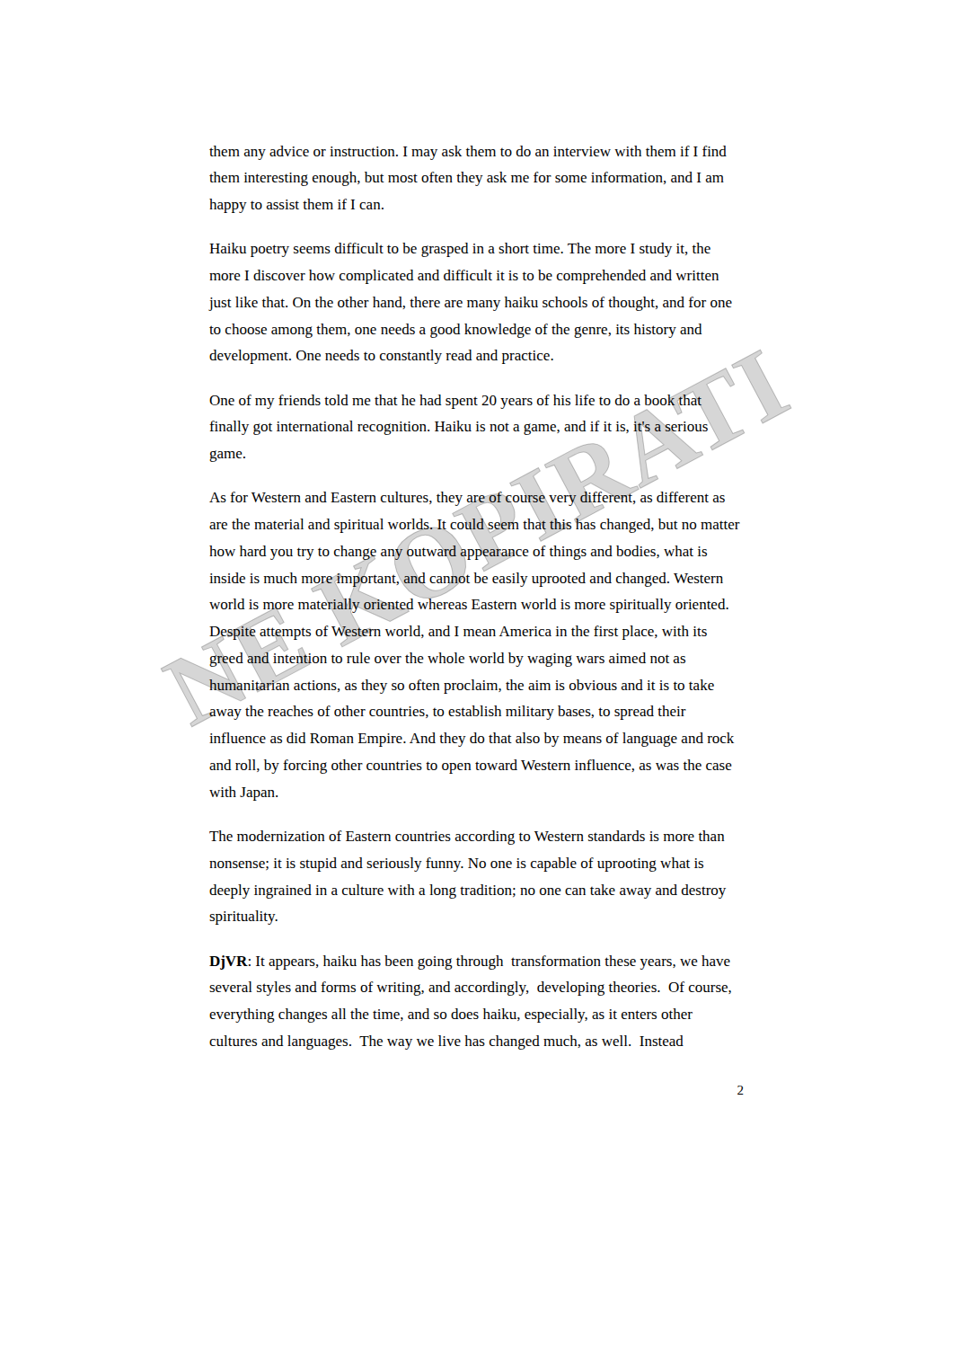NE KOPIRATI
them any advice or instruction. I may ask them to do an interview with them if I find them interesting enough, but most often they ask me for some information, and I am happy to assist them if I can.
Haiku poetry seems difficult to be grasped in a short time. The more I study it, the more I discover how complicated and difficult it is to be comprehended and written just like that. On the other hand, there are many haiku schools of thought, and for one to choose among them, one needs a good knowledge of the genre, its history and development. One needs to constantly read and practice.
One of my friends told me that he had spent 20 years of his life to do a book that finally got international recognition. Haiku is not a game, and if it is, it's a serious game.
As for Western and Eastern cultures, they are of course very different, as different as are the material and spiritual worlds. It could seem that this has changed, but no matter how hard you try to change any outward appearance of things and bodies, what is inside is much more important, and cannot be easily uprooted and changed. Western world is more materially oriented whereas Eastern world is more spiritually oriented. Despite attempts of Western world, and I mean America in the first place, with its greed and intention to rule over the whole world by waging wars aimed not as humanitarian actions, as they so often proclaim, the aim is obvious and it is to take away the reaches of other countries, to establish military bases, to spread their influence as did Roman Empire. And they do that also by means of language and rock and roll, by forcing other countries to open toward Western influence, as was the case with Japan.
The modernization of Eastern countries according to Western standards is more than nonsense; it is stupid and seriously funny. No one is capable of uprooting what is deeply ingrained in a culture with a long tradition; no one can take away and destroy spirituality.
DjVR: It appears, haiku has been going through transformation these years, we have several styles and forms of writing, and accordingly, developing theories. Of course, everything changes all the time, and so does haiku, especially, as it enters other cultures and languages. The way we live has changed much, as well. Instead
2